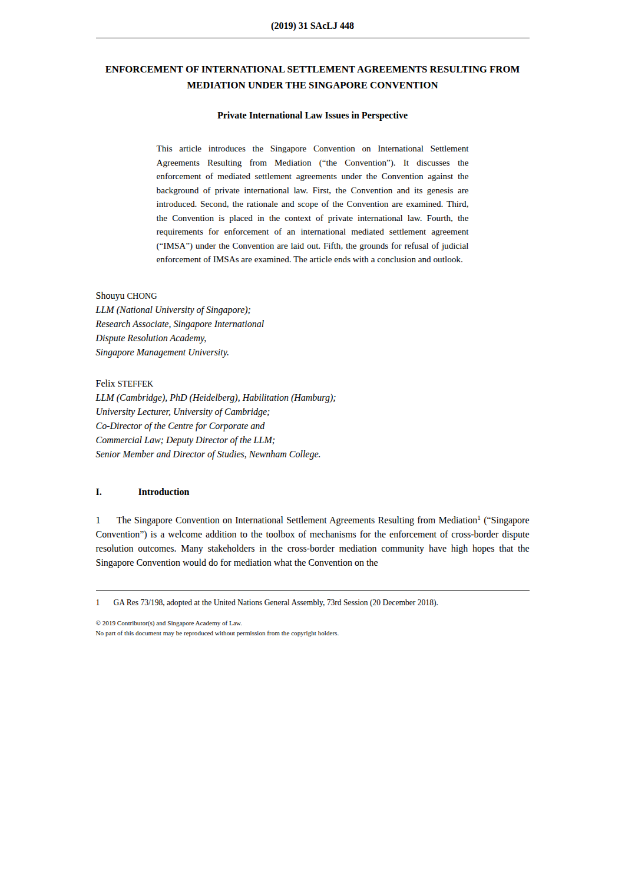(2019) 31 SAcLJ 448
Enforcement of International Settlement Agreements Resulting from Mediation under the Singapore Convention
Private International Law Issues in Perspective
This article introduces the Singapore Convention on International Settlement Agreements Resulting from Mediation (“the Convention”). It discusses the enforcement of mediated settlement agreements under the Convention against the background of private international law. First, the Convention and its genesis are introduced. Second, the rationale and scope of the Convention are examined. Third, the Convention is placed in the context of private international law. Fourth, the requirements for enforcement of an international mediated settlement agreement (“IMSA”) under the Convention are laid out. Fifth, the grounds for refusal of judicial enforcement of IMSAs are examined. The article ends with a conclusion and outlook.
Shouyu Chong
LLM (National University of Singapore);
Research Associate, Singapore International
Dispute Resolution Academy,
Singapore Management University.
Felix Steffek
LLM (Cambridge), PhD (Heidelberg), Habilitation (Hamburg);
University Lecturer, University of Cambridge;
Co-Director of the Centre for Corporate and
Commercial Law; Deputy Director of the LLM;
Senior Member and Director of Studies, Newnham College.
I. Introduction
1 The Singapore Convention on International Settlement Agreements Resulting from Mediation1 (“Singapore Convention”) is a welcome addition to the toolbox of mechanisms for the enforcement of cross-border dispute resolution outcomes. Many stakeholders in the cross-border mediation community have high hopes that the Singapore Convention would do for mediation what the Convention on the
1 GA Res 73/198, adopted at the United Nations General Assembly, 73rd Session (20 December 2018).
© 2019 Contributor(s) and Singapore Academy of Law.
No part of this document may be reproduced without permission from the copyright holders.